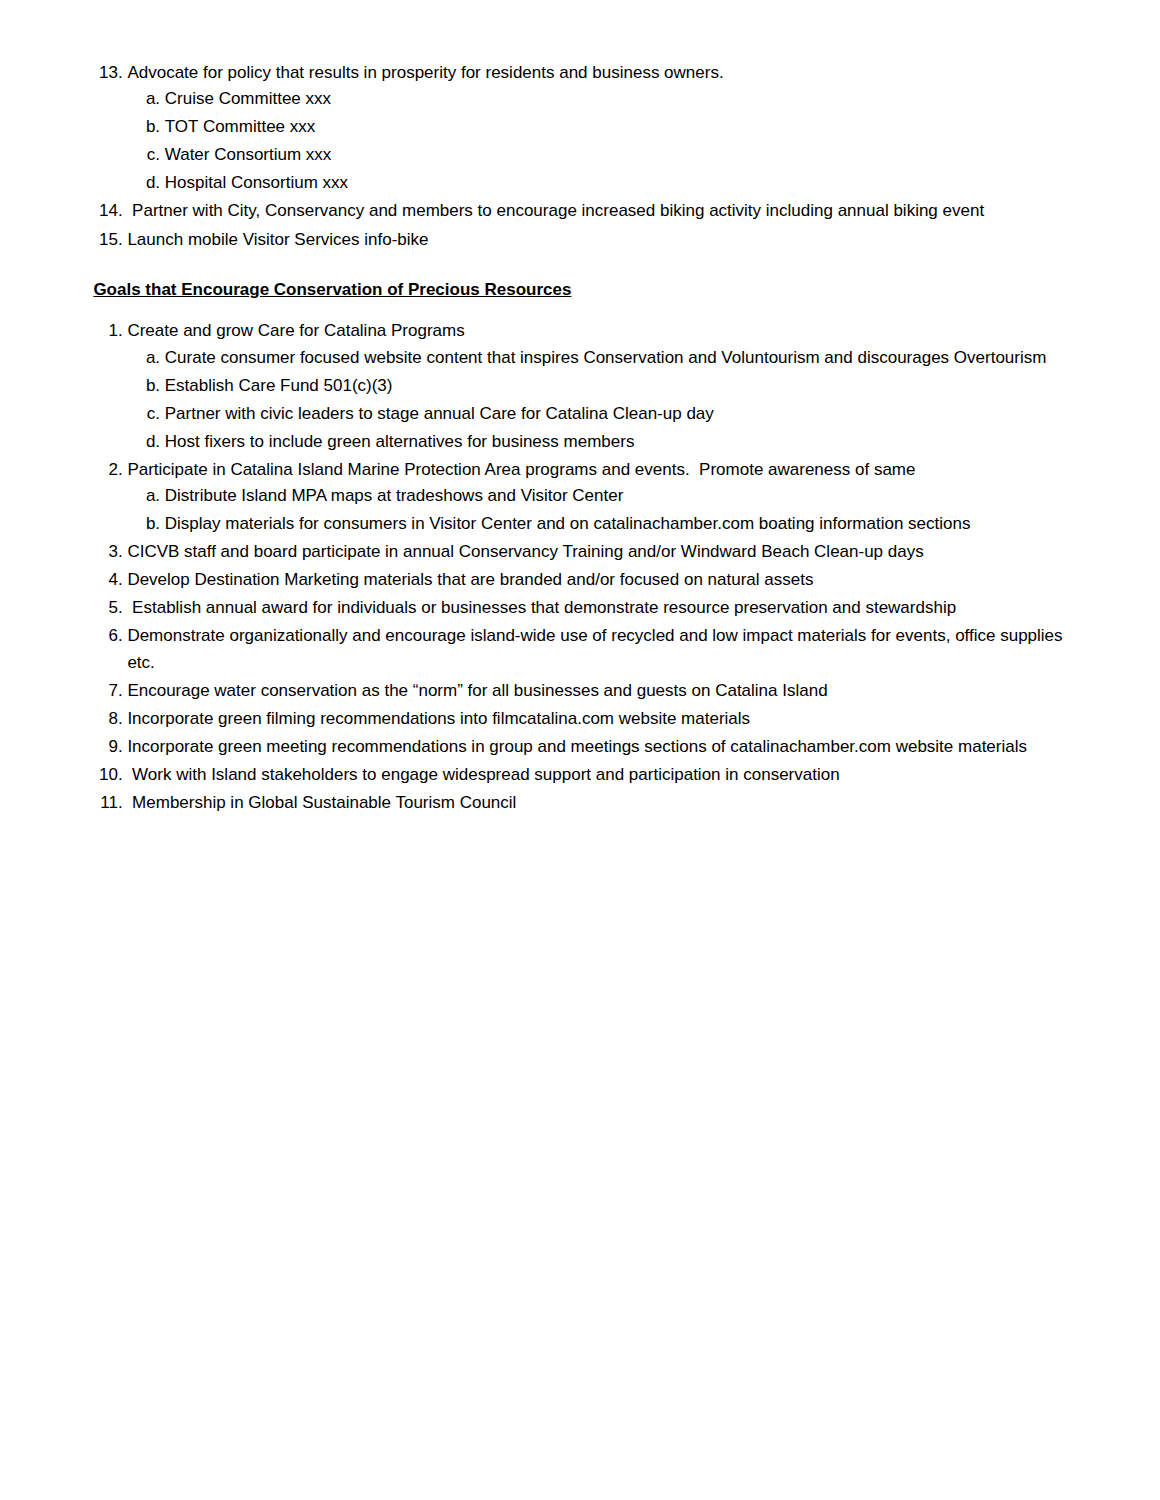Advocate for policy that results in prosperity for residents and business owners.
Cruise Committee xxx
TOT Committee xxx
Water Consortium xxx
Hospital Consortium xxx
Partner with City, Conservancy and members to encourage increased biking activity including annual biking event
Launch mobile Visitor Services info-bike
Goals that Encourage Conservation of Precious Resources
Create and grow Care for Catalina Programs
Curate consumer focused website content that inspires Conservation and Voluntourism and discourages Overtourism
Establish Care Fund 501(c)(3)
Partner with civic leaders to stage annual Care for Catalina Clean-up day
Host fixers to include green alternatives for business members
Participate in Catalina Island Marine Protection Area programs and events. Promote awareness of same
Distribute Island MPA maps at tradeshows and Visitor Center
Display materials for consumers in Visitor Center and on catalinachamber.com boating information sections
CICVB staff and board participate in annual Conservancy Training and/or Windward Beach Clean-up days
Develop Destination Marketing materials that are branded and/or focused on natural assets
Establish annual award for individuals or businesses that demonstrate resource preservation and stewardship
Demonstrate organizationally and encourage island-wide use of recycled and low impact materials for events, office supplies etc.
Encourage water conservation as the “norm” for all businesses and guests on Catalina Island
Incorporate green filming recommendations into filmcatalina.com website materials
Incorporate green meeting recommendations in group and meetings sections of catalinachamber.com website materials
Work with Island stakeholders to engage widespread support and participation in conservation
Membership in Global Sustainable Tourism Council